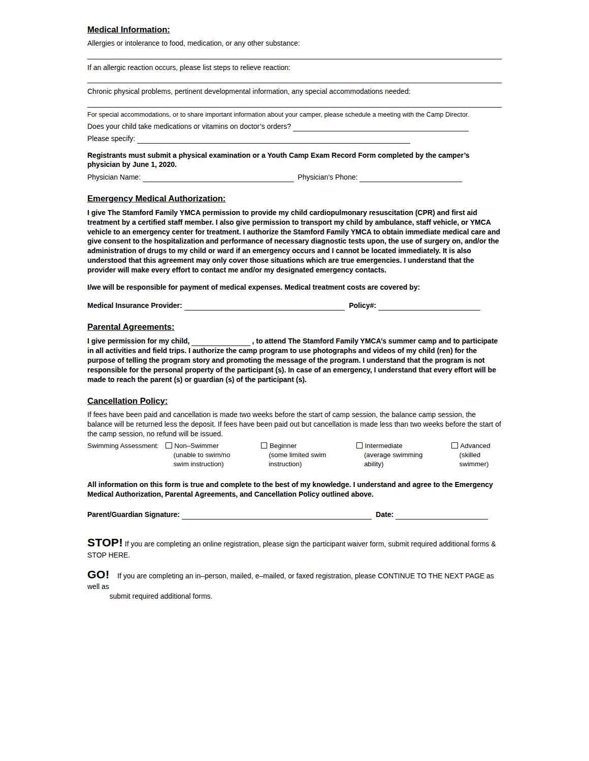Medical Information:
Allergies or intolerance to food, medication, or any other substance:
If an allergic reaction occurs, please list steps to relieve reaction:
Chronic physical problems, pertinent developmental information, any special accommodations needed:
For special accommodations, or to share important information about your camper, please schedule a meeting with the Camp Director.
Does your child take medications or vitamins on doctor’s orders?
Please specify:
Registrants must submit a physical examination or a Youth Camp Exam Record Form completed by the camper’s physician by June 1, 2020.
Physician Name: Physician’s Phone:
Emergency Medical Authorization:
I give The Stamford Family YMCA permission to provide my child cardiopulmonary resuscitation (CPR) and first aid treatment by a certified staff member. I also give permission to transport my child by ambulance, staff vehicle, or YMCA vehicle to an emergency center for treatment. I authorize the Stamford Family YMCA to obtain immediate medical care and give consent to the hospitalization and performance of necessary diagnostic tests upon, the use of surgery on, and/or the administration of drugs to my child or ward if an emergency occurs and I cannot be located immediately. It is also understood that this agreement may only cover those situations which are true emergencies. I understand that the provider will make every effort to contact me and/or my designated emergency contacts.
I/we will be responsible for payment of medical expenses. Medical treatment costs are covered by:
Medical Insurance Provider: Policy#:
Parental Agreements:
I give permission for my child, , to attend The Stamford Family YMCA’s summer camp and to participate in all activities and field trips. I authorize the camp program to use photographs and videos of my child (ren) for the purpose of telling the program story and promoting the message of the program. I understand that the program is not responsible for the personal property of the participant (s). In case of an emergency, I understand that every effort will be made to reach the parent (s) or guardian (s) of the participant (s).
Cancellation Policy:
If fees have been paid and cancellation is made two weeks before the start of camp session, the balance camp session, the balance will be returned less the deposit. If fees have been paid out but cancellation is made less than two weeks before the start of the camp session, no refund will be issued.
| Swimming Assessment: | Non–Swimmer (unable to swim/no swim instruction) | Beginner (some limited swim instruction) | Intermediate (average swimming ability) | Advanced (skilled swimmer) |
All information on this form is true and complete to the best of my knowledge. I understand and agree to the Emergency Medical Authorization, Parental Agreements, and Cancellation Policy outlined above.
Parent/Guardian Signature: Date:
STOP! If you are completing an online registration, please sign the participant waiver form, submit required additional forms & STOP HERE.
GO! If you are completing an in–person, mailed, e–mailed, or faxed registration, please CONTINUE TO THE NEXT PAGE as well as submit required additional forms.